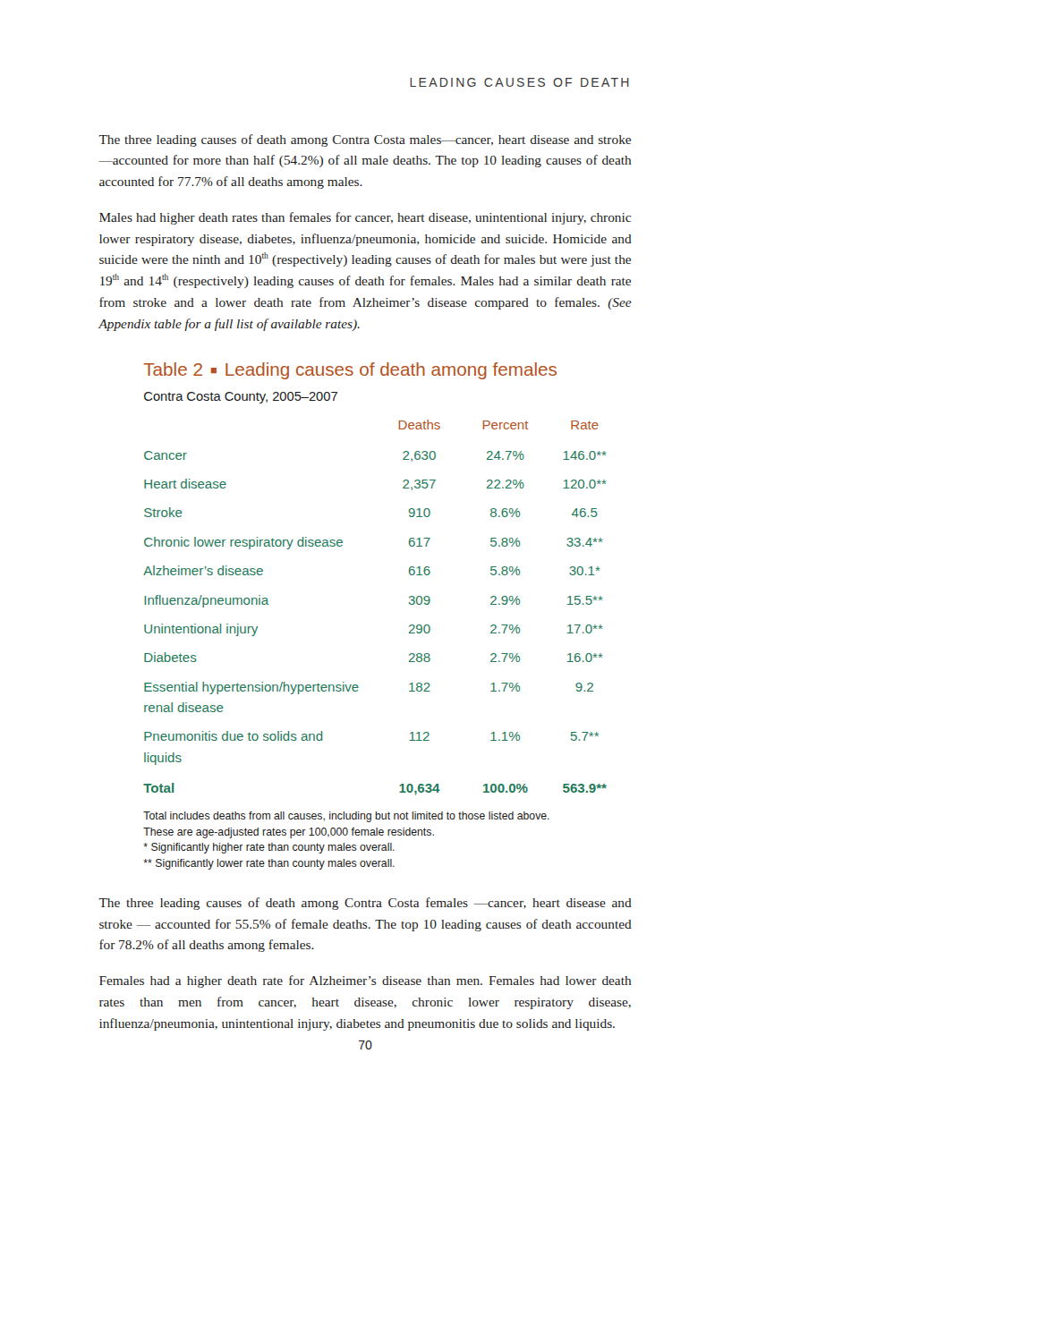Leading Causes of Death
The three leading causes of death among Contra Costa males—cancer, heart disease and stroke—accounted for more than half (54.2%) of all male deaths. The top 10 leading causes of death accounted for 77.7% of all deaths among males.
Males had higher death rates than females for cancer, heart disease, unintentional injury, chronic lower respiratory disease, diabetes, influenza/pneumonia, homicide and suicide. Homicide and suicide were the ninth and 10th (respectively) leading causes of death for males but were just the 19th and 14th (respectively) leading causes of death for females. Males had a similar death rate from stroke and a lower death rate from Alzheimer’s disease compared to females. (See Appendix table for a full list of available rates).
Table 2 ■ Leading causes of death among females
Contra Costa County, 2005–2007
| | Deaths | Percent | Rate |
| --- | --- | --- | --- |
| Cancer | 2,630 | 24.7% | 146.0** |
| Heart disease | 2,357 | 22.2% | 120.0** |
| Stroke | 910 | 8.6% | 46.5 |
| Chronic lower respiratory disease | 617 | 5.8% | 33.4** |
| Alzheimer’s disease | 616 | 5.8% | 30.1* |
| Influenza/pneumonia | 309 | 2.9% | 15.5** |
| Unintentional injury | 290 | 2.7% | 17.0** |
| Diabetes | 288 | 2.7% | 16.0** |
| Essential hypertension/hypertensive renal disease | 182 | 1.7% | 9.2 |
| Pneumonitis due to solids and liquids | 112 | 1.1% | 5.7** |
| Total | 10,634 | 100.0% | 563.9** |
Total includes deaths from all causes, including but not limited to those listed above.
These are age-adjusted rates per 100,000 female residents.
* Significantly higher rate than county males overall.
** Significantly lower rate than county males overall.
The three leading causes of death among Contra Costa females —cancer, heart disease and stroke — accounted for 55.5% of female deaths. The top 10 leading causes of death accounted for 78.2% of all deaths among females.
Females had a higher death rate for Alzheimer’s disease than men. Females had lower death rates than men from cancer, heart disease, chronic lower respiratory disease, influenza/pneumonia, unintentional injury, diabetes and pneumonitis due to solids and liquids.
70